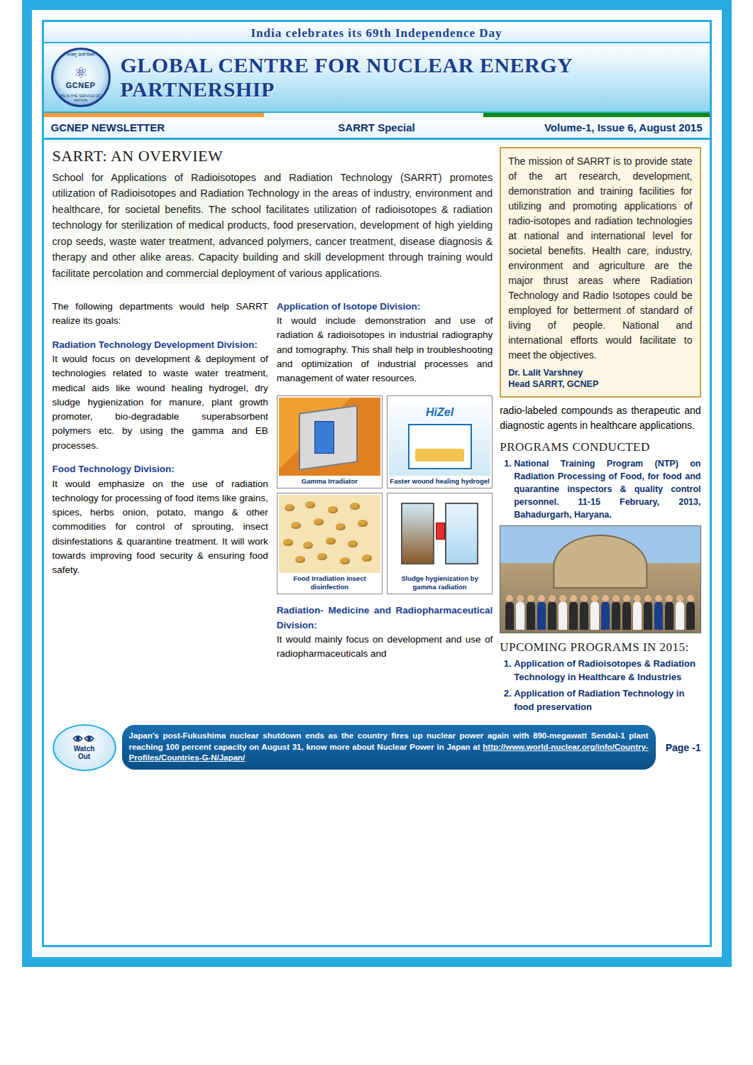India celebrates its 69th Independence Day
परमाणु ऊर्जा विभाग
⚛
GCNEP
ATOMS IN THE SERVICE OF THE NATION
GLOBAL CENTRE FOR NUCLEAR ENERGY PARTNERSHIP
GCNEP NEWSLETTER
SARRT Special
Volume-1, Issue 6, August 2015
SARRT: AN OVERVIEW
School for Applications of Radioisotopes and Radiation Technology (SARRT) promotes utilization of Radioisotopes and Radiation Technology in the areas of industry, environment and healthcare, for societal benefits. The school facilitates utilization of radioisotopes & radiation technology for sterilization of medical products, food preservation, development of high yielding crop seeds, waste water treatment, advanced polymers, cancer treatment, disease diagnosis & therapy and other alike areas. Capacity building and skill development through training would facilitate percolation and commercial deployment of various applications.
The following departments would help SARRT realize its goals:
Radiation Technology Development Division:
It would focus on development & deployment of technologies related to waste water treatment, medical aids like wound healing hydrogel, dry sludge hygienization for manure, plant growth promoter, bio-degradable superabsorbent polymers etc. by using the gamma and EB processes.
Food Technology Division:
It would emphasize on the use of radiation technology for processing of food items like grains, spices, herbs onion, potato, mango & other commodities for control of sprouting, insect disinfestations & quarantine treatment. It will work towards improving food security & ensuring food safety.
Application of Isotope Division:
It would include demonstration and use of radiation & radioisotopes in industrial radiography and tomography. This shall help in troubleshooting and optimization of industrial processes and management of water resources.
Gamma Irradiator
HiZel
Faster wound healing hydrogel
Food Irradiation insect disinfection
Sludge hygienization by gamma radiation
Radiation- Medicine and Radiopharmaceutical Division:
It would mainly focus on development and use of radiopharmaceuticals and
The mission of SARRT is to provide state of the art research, development, demonstration and training facilities for utilizing and promoting applications of radio-isotopes and radiation technologies at national and international level for societal benefits. Health care, industry, environment and agriculture are the major thrust areas where Radiation Technology and Radio Isotopes could be employed for betterment of standard of living of people. National and international efforts would facilitate to meet the objectives.
Dr. Lalit Varshney
Head SARRT, GCNEP
radio-labeled compounds as therapeutic and diagnostic agents in healthcare applications.
PROGRAMS CONDUCTED
National Training Program (NTP) on Radiation Processing of Food, for food and quarantine inspectors & quality control personnel. 11-15 February, 2013, Bahadurgarh, Haryana.
UPCOMING PROGRAMS IN 2015:
Application of Radioisotopes & Radiation Technology in Healthcare & Industries
Application of Radiation Technology in food preservation
👁👁
Watch
Out
Japan's post-Fukushima nuclear shutdown ends as the country fires up nuclear power again with 890-megawatt Sendai-1 plant reaching 100 percent capacity on August 31, know more about Nuclear Power in Japan at http://www.world-nuclear.org/info/Country-Profiles/Countries-G-N/Japan/
Page -1